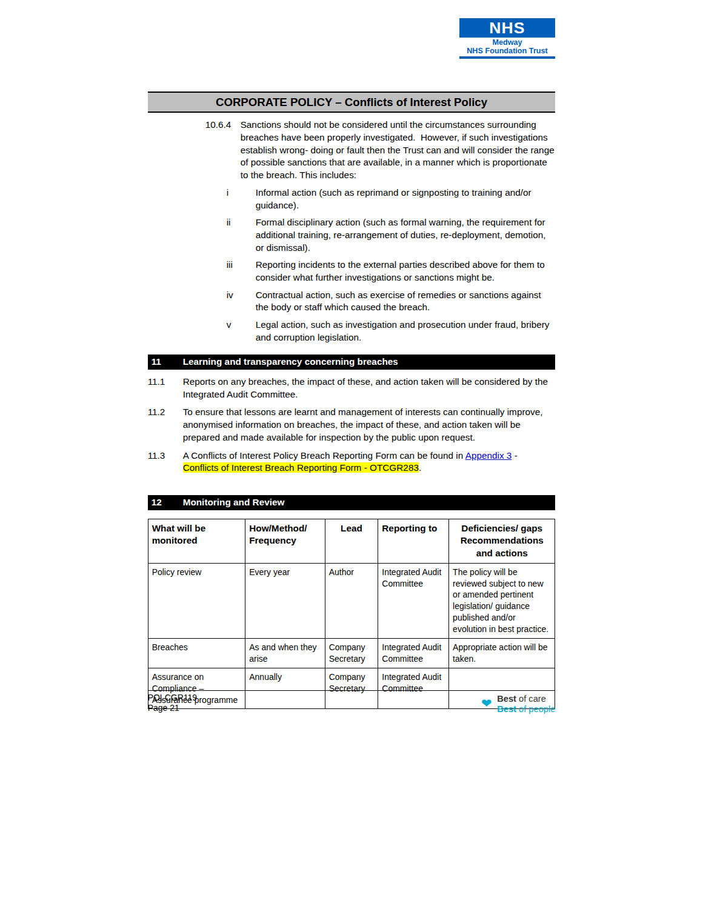NHS
Medway NHS Foundation Trust
CORPORATE POLICY – Conflicts of Interest Policy
10.6.4
Sanctions should not be considered until the circumstances surrounding breaches have been properly investigated. However, if such investigations establish wrong- doing or fault then the Trust can and will consider the range of possible sanctions that are available, in a manner which is proportionate to the breach. This includes:
i
Informal action (such as reprimand or signposting to training and/or guidance).
ii
Formal disciplinary action (such as formal warning, the requirement for additional training, re-arrangement of duties, re-deployment, demotion, or dismissal).
iii
Reporting incidents to the external parties described above for them to consider what further investigations or sanctions might be.
iv
Contractual action, such as exercise of remedies or sanctions against the body or staff which caused the breach.
v
Legal action, such as investigation and prosecution under fraud, bribery and corruption legislation.
11
Learning and transparency concerning breaches
11.1
Reports on any breaches, the impact of these, and action taken will be considered by the Integrated Audit Committee.
11.2
To ensure that lessons are learnt and management of interests can continually improve, anonymised information on breaches, the impact of these, and action taken will be prepared and made available for inspection by the public upon request.
11.3
A Conflicts of Interest Policy Breach Reporting Form can be found in Appendix 3 - Conflicts of Interest Breach Reporting Form - OTCGR283.
12
Monitoring and Review
| What will be monitored | How/Method/ Frequency | Lead | Reporting to | Deficiencies/ gaps Recommendations and actions |
| --- | --- | --- | --- | --- |
| Policy review | Every year | Author | Integrated Audit Committee | The policy will be reviewed subject to new or amended pertinent legislation/ guidance published and/or evolution in best practice. |
| Breaches | As and when they arise | Company Secretary | Integrated Audit Committee | Appropriate action will be taken. |
| Assurance on Compliance – Assurance programme | Annually | Company Secretary | Integrated Audit Committee | |
POLCGR119
Page 21
❤ Best of care
Best of people